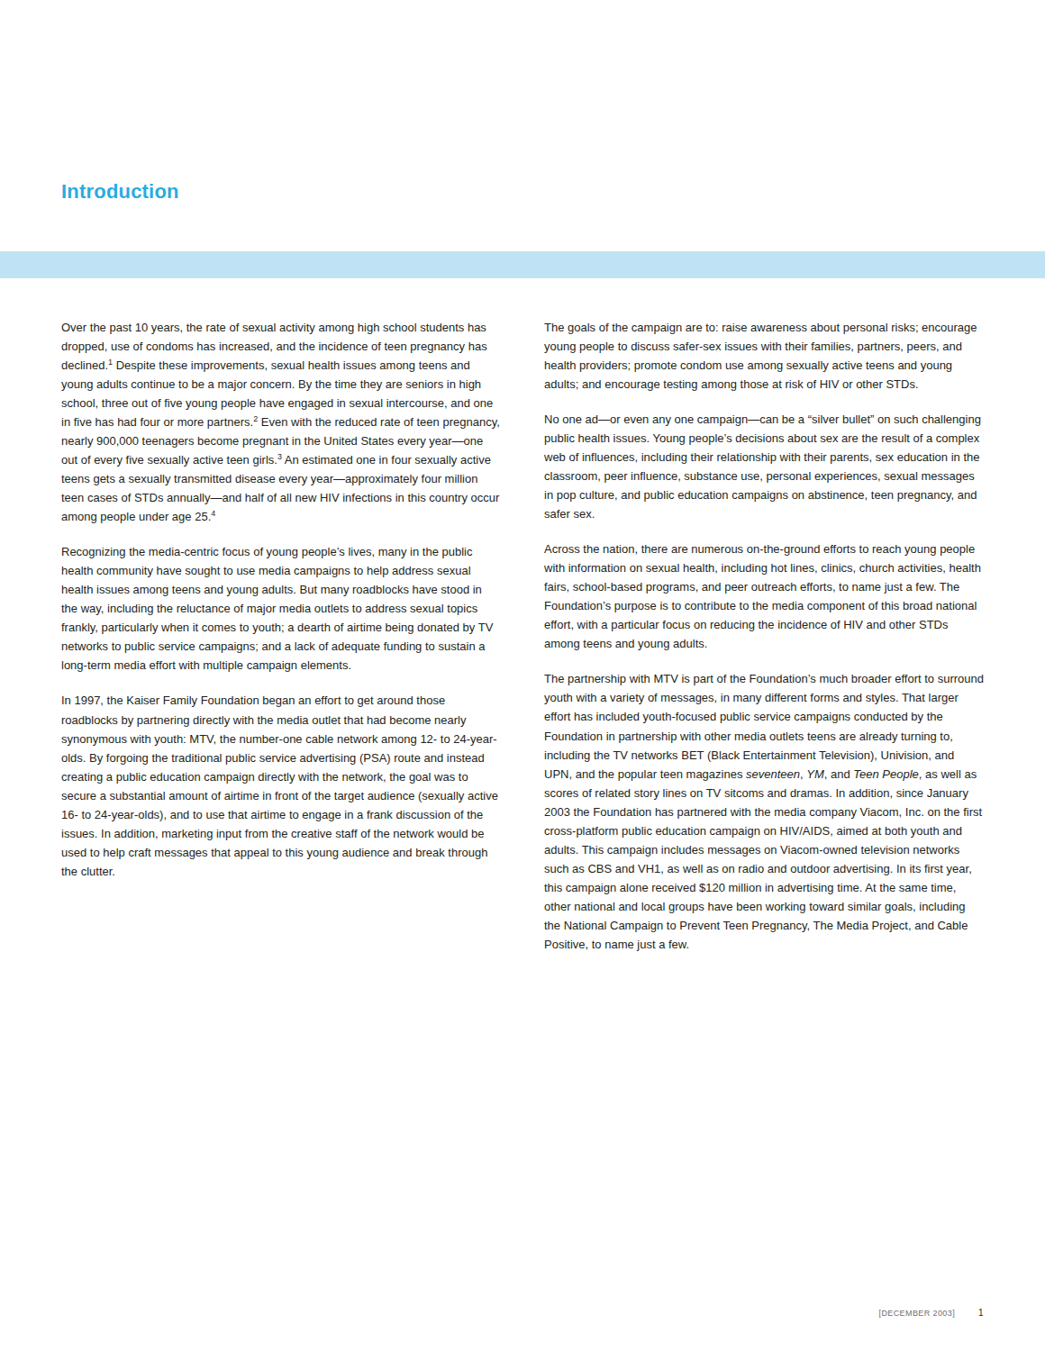Introduction
Over the past 10 years, the rate of sexual activity among high school students has dropped, use of condoms has increased, and the incidence of teen pregnancy has declined.1 Despite these improvements, sexual health issues among teens and young adults continue to be a major concern. By the time they are seniors in high school, three out of five young people have engaged in sexual intercourse, and one in five has had four or more partners.2 Even with the reduced rate of teen pregnancy, nearly 900,000 teenagers become pregnant in the United States every year—one out of every five sexually active teen girls.3 An estimated one in four sexually active teens gets a sexually transmitted disease every year—approximately four million teen cases of STDs annually—and half of all new HIV infections in this country occur among people under age 25.4
Recognizing the media-centric focus of young people’s lives, many in the public health community have sought to use media campaigns to help address sexual health issues among teens and young adults. But many roadblocks have stood in the way, including the reluctance of major media outlets to address sexual topics frankly, particularly when it comes to youth; a dearth of airtime being donated by TV networks to public service campaigns; and a lack of adequate funding to sustain a long-term media effort with multiple campaign elements.
In 1997, the Kaiser Family Foundation began an effort to get around those roadblocks by partnering directly with the media outlet that had become nearly synonymous with youth: MTV, the number-one cable network among 12- to 24-year-olds. By forgoing the traditional public service advertising (PSA) route and instead creating a public education campaign directly with the network, the goal was to secure a substantial amount of airtime in front of the target audience (sexually active 16- to 24-year-olds), and to use that airtime to engage in a frank discussion of the issues. In addition, marketing input from the creative staff of the network would be used to help craft messages that appeal to this young audience and break through the clutter.
The goals of the campaign are to: raise awareness about personal risks; encourage young people to discuss safer-sex issues with their families, partners, peers, and health providers; promote condom use among sexually active teens and young adults; and encourage testing among those at risk of HIV or other STDs.
No one ad—or even any one campaign—can be a “silver bullet” on such challenging public health issues. Young people’s decisions about sex are the result of a complex web of influences, including their relationship with their parents, sex education in the classroom, peer influence, substance use, personal experiences, sexual messages in pop culture, and public education campaigns on abstinence, teen pregnancy, and safer sex.
Across the nation, there are numerous on-the-ground efforts to reach young people with information on sexual health, including hot lines, clinics, church activities, health fairs, school-based programs, and peer outreach efforts, to name just a few. The Foundation’s purpose is to contribute to the media component of this broad national effort, with a particular focus on reducing the incidence of HIV and other STDs among teens and young adults.
The partnership with MTV is part of the Foundation’s much broader effort to surround youth with a variety of messages, in many different forms and styles. That larger effort has included youth-focused public service campaigns conducted by the Foundation in partnership with other media outlets teens are already turning to, including the TV networks BET (Black Entertainment Television), Univision, and UPN, and the popular teen magazines seventeen, YM, and Teen People, as well as scores of related story lines on TV sitcoms and dramas. In addition, since January 2003 the Foundation has partnered with the media company Viacom, Inc. on the first cross-platform public education campaign on HIV/AIDS, aimed at both youth and adults. This campaign includes messages on Viacom-owned television networks such as CBS and VH1, as well as on radio and outdoor advertising. In its first year, this campaign alone received $120 million in advertising time. At the same time, other national and local groups have been working toward similar goals, including the National Campaign to Prevent Teen Pregnancy, The Media Project, and Cable Positive, to name just a few.
[december 2003] 1